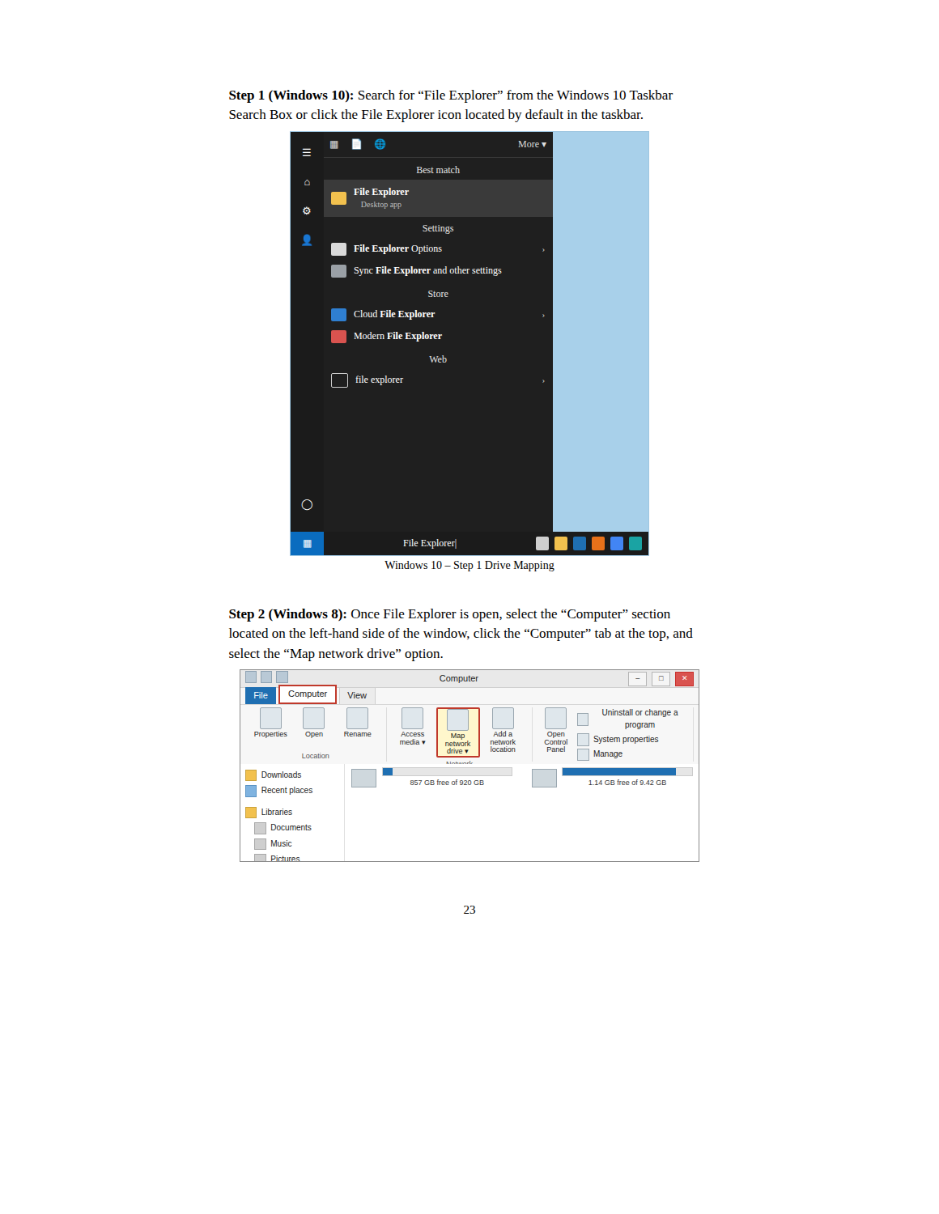Step 1 (Windows 10): Search for “File Explorer” from the Windows 10 Taskbar Search Box or click the File Explorer icon located by default in the taskbar.
☰
⌂
⚙
👤
◯
▦ 📄 🌐
More ▾
Best match
File Explorer Desktop app
Settings
File Explorer Options
›
Sync File Explorer and other settings
Store
Cloud File Explorer
›
Modern File Explorer
Web
file explorer
›
▦
File Explorer|
Windows 10 – Step 1 Drive Mapping
Step 2 (Windows 8): Once File Explorer is open, select the “Computer” section located on the left-hand side of the window, click the “Computer” tab at the top, and select the “Map network drive” option.
Computer
– □ ✕
File
Computer
View
Properties
Open
Rename
Location
Access media ▾
Map network drive ▾
Add a network location
Network
Open Control Panel
Uninstall or change a program
System properties
Manage
System
Downloads
Recent places
Libraries
Documents
Music
Pictures
Videos
Computer
857 GB free of 920 GB
1.14 GB free of 9.42 GB
23